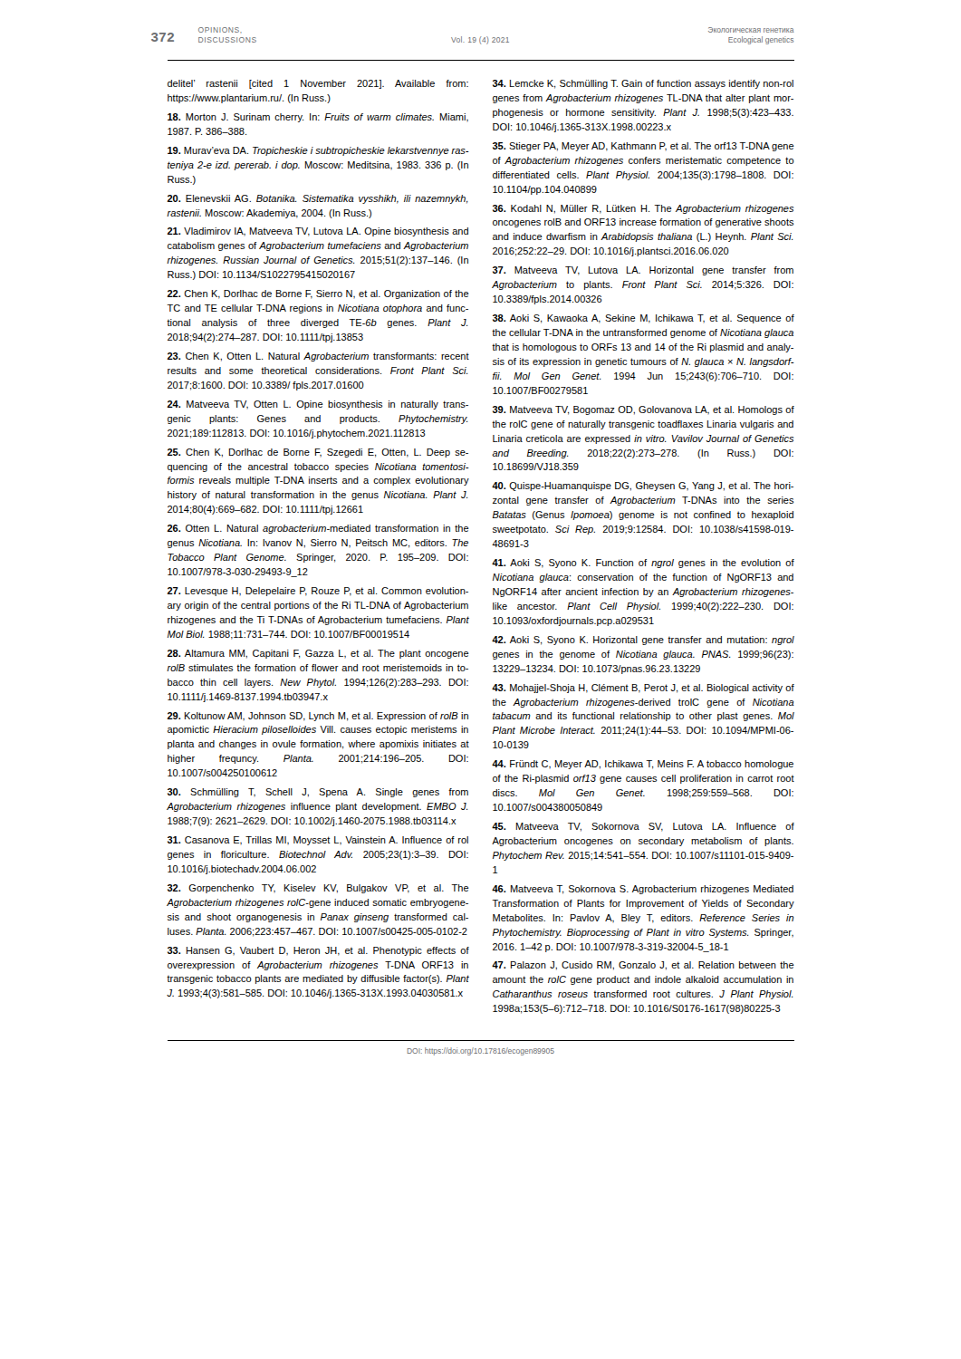372
OPINIONS,
DISCUSSIONS
Vol. 19 (4) 2021
Экологическая генетика
Ecological genetics
delitel’ rastenii [cited 1 November 2021]. Available from: https://www.plantarium.ru/. (In Russ.)
18. Morton J. Surinam cherry. In: Fruits of warm climates. Miami, 1987. P. 386–388.
19. Murav’eva DA. Tropicheskie i subtropicheskie lekarstvennye rasteniya 2-e izd. pererab. i dop. Moscow: Meditsina, 1983. 336 p. (In Russ.)
20. Elenevskii AG. Botanika. Sistematika vysshikh, ili nazemnykh, rastenii. Moscow: Akademiya, 2004. (In Russ.)
21. Vladimirov IA, Matveeva TV, Lutova LA. Opine biosynthesis and catabolism genes of Agrobacterium tumefaciens and Agrobacterium rhizogenes. Russian Journal of Genetics. 2015;51(2):137–146. (In Russ.) DOI: 10.1134/S1022795415020167
22. Chen K, Dorlhac de Borne F, Sierro N, et al. Organization of the TC and TE cellular T-DNA regions in Nicotiana otophora and functional analysis of three diverged TE-6b genes. Plant J. 2018;94(2):274–287. DOI: 10.1111/tpj.13853
23. Chen K, Otten L. Natural Agrobacterium transformants: recent results and some theoretical considerations. Front Plant Sci. 2017;8:1600. DOI: 10.3389/ fpls.2017.01600
24. Matveeva TV, Otten L. Opine biosynthesis in naturally transgenic plants: Genes and products. Phytochemistry. 2021;189:112813. DOI: 10.1016/j.phytochem.2021.112813
25. Chen K, Dorlhac de Borne F, Szegedi E, Otten, L. Deep sequencing of the ancestral tobacco species Nicotiana tomentosiformis reveals multiple T-DNA inserts and a complex evolutionary history of natural transformation in the genus Nicotiana. Plant J. 2014;80(4):669–682. DOI: 10.1111/tpj.12661
26. Otten L. Natural agrobacterium-mediated transformation in the genus Nicotiana. In: Ivanov N, Sierro N, Peitsch MC, editors. The Tobacco Plant Genome. Springer, 2020. P. 195–209. DOI: 10.1007/978-3-030-29493-9_12
27. Levesque H, Delepelaire P, Rouze P, et al. Common evolutionary origin of the central portions of the Ri TL-DNA of Agrobacterium rhizogenes and the Ti T-DNAs of Agrobacterium tumefaciens. Plant Mol Biol. 1988;11:731–744. DOI: 10.1007/BF00019514
28. Altamura MM, Capitani F, Gazza L, et al. The plant oncogene rolB stimulates the formation of flower and root meristemoids in tobacco thin cell layers. New Phytol. 1994;126(2):283–293. DOI: 10.1111/j.1469-8137.1994.tb03947.x
29. Koltunow AM, Johnson SD, Lynch M, et al. Expression of rolB in apomictic Hieracium piloselloides Vill. causes ectopic meristems in planta and changes in ovule formation, where apomixis initiates at higher frequncy. Planta. 2001;214:196–205. DOI: 10.1007/s004250100612
30. Schmülling T, Schell J, Spena A. Single genes from Agrobacterium rhizogenes influence plant development. EMBO J. 1988;7(9): 2621–2629. DOI: 10.1002/j.1460-2075.1988.tb03114.x
31. Casanova E, Trillas MI, Moysset L, Vainstein A. Influence of rol genes in floriculture. Biotechnol Adv. 2005;23(1):3–39. DOI: 10.1016/j.biotechadv.2004.06.002
32. Gorpenchenko TY, Kiselev KV, Bulgakov VP, et al. The Agrobacterium rhizogenes rolC-gene induced somatic embryogenesis and shoot organogenesis in Panax ginseng transformed calluses. Planta. 2006;223:457–467. DOI: 10.1007/s00425-005-0102-2
33. Hansen G, Vaubert D, Heron JH, et al. Phenotypic effects of overexpression of Agrobacterium rhizogenes T-DNA ORF13 in transgenic tobacco plants are mediated by diffusible factor(s). Plant J. 1993;4(3):581–585. DOI: 10.1046/j.1365-313X.1993.04030581.x
34. Lemcke K, Schmülling T. Gain of function assays identify non-rol genes from Agrobacterium rhizogenes TL-DNA that alter plant morphogenesis or hormone sensitivity. Plant J. 1998;5(3):423–433. DOI: 10.1046/j.1365-313X.1998.00223.x
35. Stieger PA, Meyer AD, Kathmann P, et al. The orf13 T-DNA gene of Agrobacterium rhizogenes confers meristematic competence to differentiated cells. Plant Physiol. 2004;135(3):1798–1808. DOI: 10.1104/pp.104.040899
36. Kodahl N, Müller R, Lütken H. The Agrobacterium rhizogenes oncogenes rolB and ORF13 increase formation of generative shoots and induce dwarfism in Arabidopsis thaliana (L.) Heynh. Plant Sci. 2016;252:22–29. DOI: 10.1016/j.plantsci.2016.06.020
37. Matveeva TV, Lutova LA. Horizontal gene transfer from Agrobacterium to plants. Front Plant Sci. 2014;5:326. DOI: 10.3389/fpls.2014.00326
38. Aoki S, Kawaoka A, Sekine M, Ichikawa T, et al. Sequence of the cellular T-DNA in the untransformed genome of Nicotiana glauca that is homologous to ORFs 13 and 14 of the Ri plasmid and analysis of its expression in genetic tumours of N. glauca × N. langsdorffii. Mol Gen Genet. 1994 Jun 15;243(6):706–710. DOI: 10.1007/BF00279581
39. Matveeva TV, Bogomaz OD, Golovanova LA, et al. Homologs of the rolC gene of naturally transgenic toadflaxes Linaria vulgaris and Linaria creticola are expressed in vitro. Vavilov Journal of Genetics and Breeding. 2018;22(2):273–278. (In Russ.) DOI: 10.18699/VJ18.359
40. Quispe-Huamanquispe DG, Gheysen G, Yang J, et al. The horizontal gene transfer of Agrobacterium T-DNAs into the series Batatas (Genus Ipomoea) genome is not confined to hexaploid sweetpotato. Sci Rep. 2019;9:12584. DOI: 10.1038/s41598-019-48691-3
41. Aoki S, Syono K. Function of ngrol genes in the evolution of Nicotiana glauca: conservation of the function of NgORF13 and NgORF14 after ancient infection by an Agrobacterium rhizogenes-like ancestor. Plant Cell Physiol. 1999;40(2):222–230. DOI: 10.1093/oxfordjournals.pcp.a029531
42. Aoki S, Syono K. Horizontal gene transfer and mutation: ngrol genes in the genome of Nicotiana glauca. PNAS. 1999;96(23): 13229–13234. DOI: 10.1073/pnas.96.23.13229
43. Mohajjel-Shoja H, Clément B, Perot J, et al. Biological activity of the Agrobacterium rhizogenes-derived trolC gene of Nicotiana tabacum and its functional relationship to other plast genes. Mol Plant Microbe Interact. 2011;24(1):44–53. DOI: 10.1094/MPMI-06-10-0139
44. Fründt C, Meyer AD, Ichikawa T, Meins F. A tobacco homologue of the Ri-plasmid orf13 gene causes cell proliferation in carrot root discs. Mol Gen Genet. 1998;259:559–568. DOI: 10.1007/s004380050849
45. Matveeva TV, Sokornova SV, Lutova LA. Influence of Agrobacterium oncogenes on secondary metabolism of plants. Phytochem Rev. 2015;14:541–554. DOI: 10.1007/s11101-015-9409-1
46. Matveeva T, Sokornova S. Agrobacterium rhizogenes Mediated Transformation of Plants for Improvement of Yields of Secondary Metabolites. In: Pavlov A, Bley T, editors. Reference Series in Phytochemistry. Bioprocessing of Plant in vitro Systems. Springer, 2016. 1–42 p. DOI: 10.1007/978-3-319-32004-5_18-1
47. Palazon J, Cusido RM, Gonzalo J, et al. Relation between the amount the rolC gene product and indole alkaloid accumulation in Catharanthus roseus transformed root cultures. J Plant Physiol. 1998a;153(5–6):712–718. DOI: 10.1016/S0176-1617(98)80225-3
DOI: https://doi.org/10.17816/ecogen89905